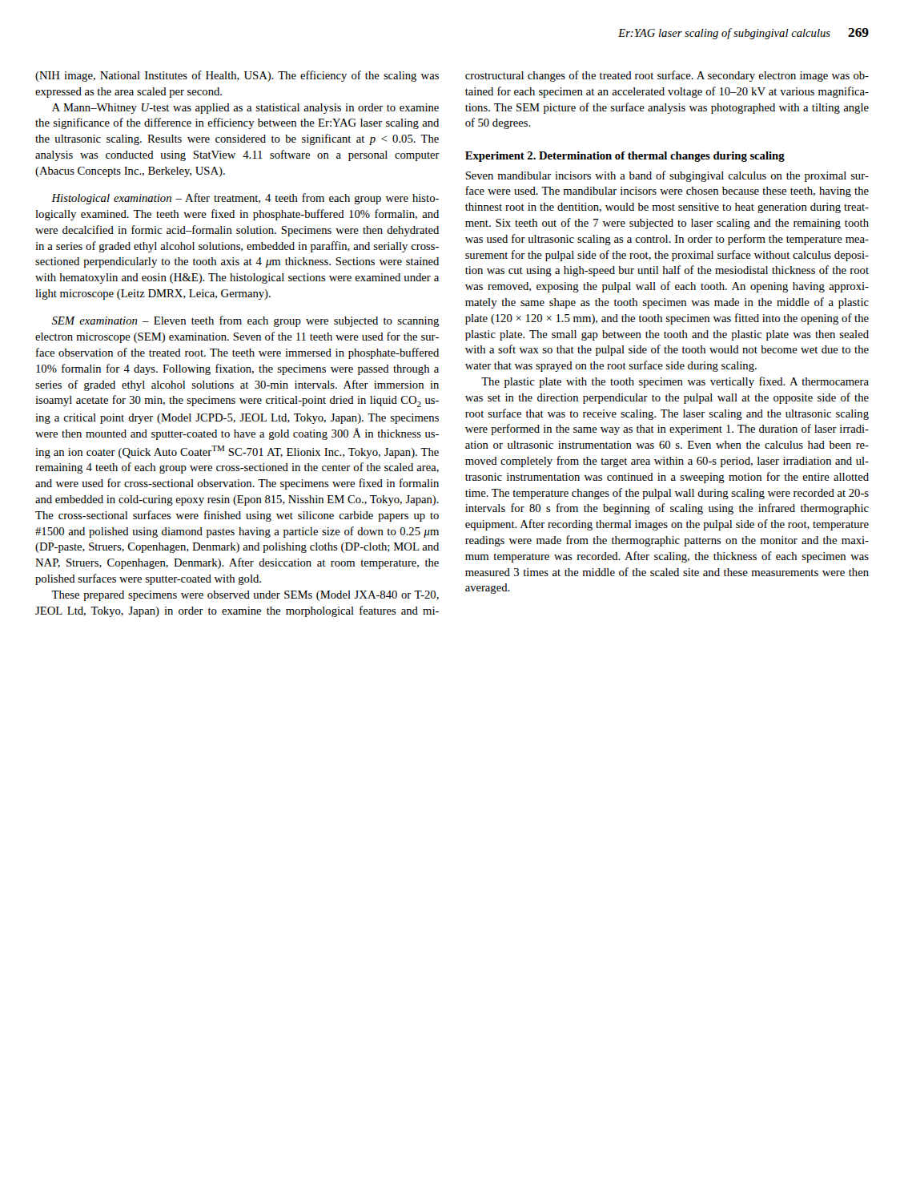Er:YAG laser scaling of subgingival calculus 269
(NIH image, National Institutes of Health, USA). The efficiency of the scaling was expressed as the area scaled per second.
A Mann–Whitney U-test was applied as a statistical analysis in order to examine the significance of the difference in efficiency between the Er:YAG laser scaling and the ultrasonic scaling. Results were considered to be significant at p < 0.05. The analysis was conducted using StatView 4.11 software on a personal computer (Abacus Concepts Inc., Berkeley, USA).
Histological examination – After treatment, 4 teeth from each group were histologically examined. The teeth were fixed in phosphate-buffered 10% formalin, and were decalcified in formic acid–formalin solution. Specimens were then dehydrated in a series of graded ethyl alcohol solutions, embedded in paraffin, and serially cross-sectioned perpendicularly to the tooth axis at 4 μm thickness. Sections were stained with hematoxylin and eosin (H&E). The histological sections were examined under a light microscope (Leitz DMRX, Leica, Germany).
SEM examination – Eleven teeth from each group were subjected to scanning electron microscope (SEM) examination. Seven of the 11 teeth were used for the surface observation of the treated root. The teeth were immersed in phosphate-buffered 10% formalin for 4 days. Following fixation, the specimens were passed through a series of graded ethyl alcohol solutions at 30-min intervals. After immersion in isoamyl acetate for 30 min, the specimens were critical-point dried in liquid CO2 using a critical point dryer (Model JCPD-5, JEOL Ltd, Tokyo, Japan). The specimens were then mounted and sputter-coated to have a gold coating 300 Å in thickness using an ion coater (Quick Auto CoaterTM SC-701 AT, Elionix Inc., Tokyo, Japan). The remaining 4 teeth of each group were cross-sectioned in the center of the scaled area, and were used for cross-sectional observation. The specimens were fixed in formalin and embedded in cold-curing epoxy resin (Epon 815, Nisshin EM Co., Tokyo, Japan). The cross-sectional surfaces were finished using wet silicone carbide papers up to #1500 and polished using diamond pastes having a particle size of down to 0.25 μm (DP-paste, Struers, Copenhagen, Denmark) and polishing cloths (DP-cloth; MOL and NAP, Struers, Copenhagen, Denmark). After desiccation at room temperature, the polished surfaces were sputter-coated with gold.
These prepared specimens were observed under SEMs (Model JXA-840 or T-20, JEOL Ltd, Tokyo, Japan) in order to examine the morphological features and microstructural changes of the treated root surface. A secondary electron image was obtained for each specimen at an accelerated voltage of 10–20 kV at various magnifications. The SEM picture of the surface analysis was photographed with a tilting angle of 50 degrees.
Experiment 2. Determination of thermal changes during scaling
Seven mandibular incisors with a band of subgingival calculus on the proximal surface were used. The mandibular incisors were chosen because these teeth, having the thinnest root in the dentition, would be most sensitive to heat generation during treatment. Six teeth out of the 7 were subjected to laser scaling and the remaining tooth was used for ultrasonic scaling as a control. In order to perform the temperature measurement for the pulpal side of the root, the proximal surface without calculus deposition was cut using a high-speed bur until half of the mesiodistal thickness of the root was removed, exposing the pulpal wall of each tooth. An opening having approximately the same shape as the tooth specimen was made in the middle of a plastic plate (120 × 120 × 1.5 mm), and the tooth specimen was fitted into the opening of the plastic plate. The small gap between the tooth and the plastic plate was then sealed with a soft wax so that the pulpal side of the tooth would not become wet due to the water that was sprayed on the root surface side during scaling.
The plastic plate with the tooth specimen was vertically fixed. A thermocamera was set in the direction perpendicular to the pulpal wall at the opposite side of the root surface that was to receive scaling. The laser scaling and the ultrasonic scaling were performed in the same way as that in experiment 1. The duration of laser irradiation or ultrasonic instrumentation was 60 s. Even when the calculus had been removed completely from the target area within a 60-s period, laser irradiation and ultrasonic instrumentation was continued in a sweeping motion for the entire allotted time. The temperature changes of the pulpal wall during scaling were recorded at 20-s intervals for 80 s from the beginning of scaling using the infrared thermographic equipment. After recording thermal images on the pulpal side of the root, temperature readings were made from the thermographic patterns on the monitor and the maximum temperature was recorded. After scaling, the thickness of each specimen was measured 3 times at the middle of the scaled site and these measurements were then averaged.